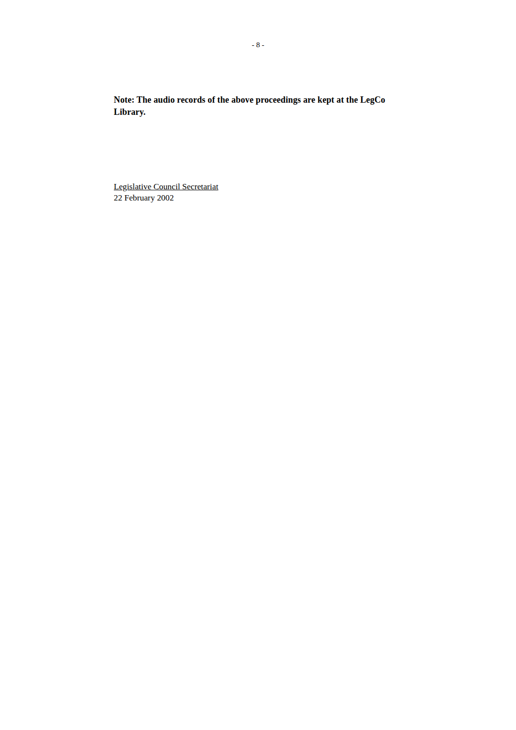- 8 -
Note: The audio records of the above proceedings are kept at the LegCo Library.
Legislative Council Secretariat 22 February 2002